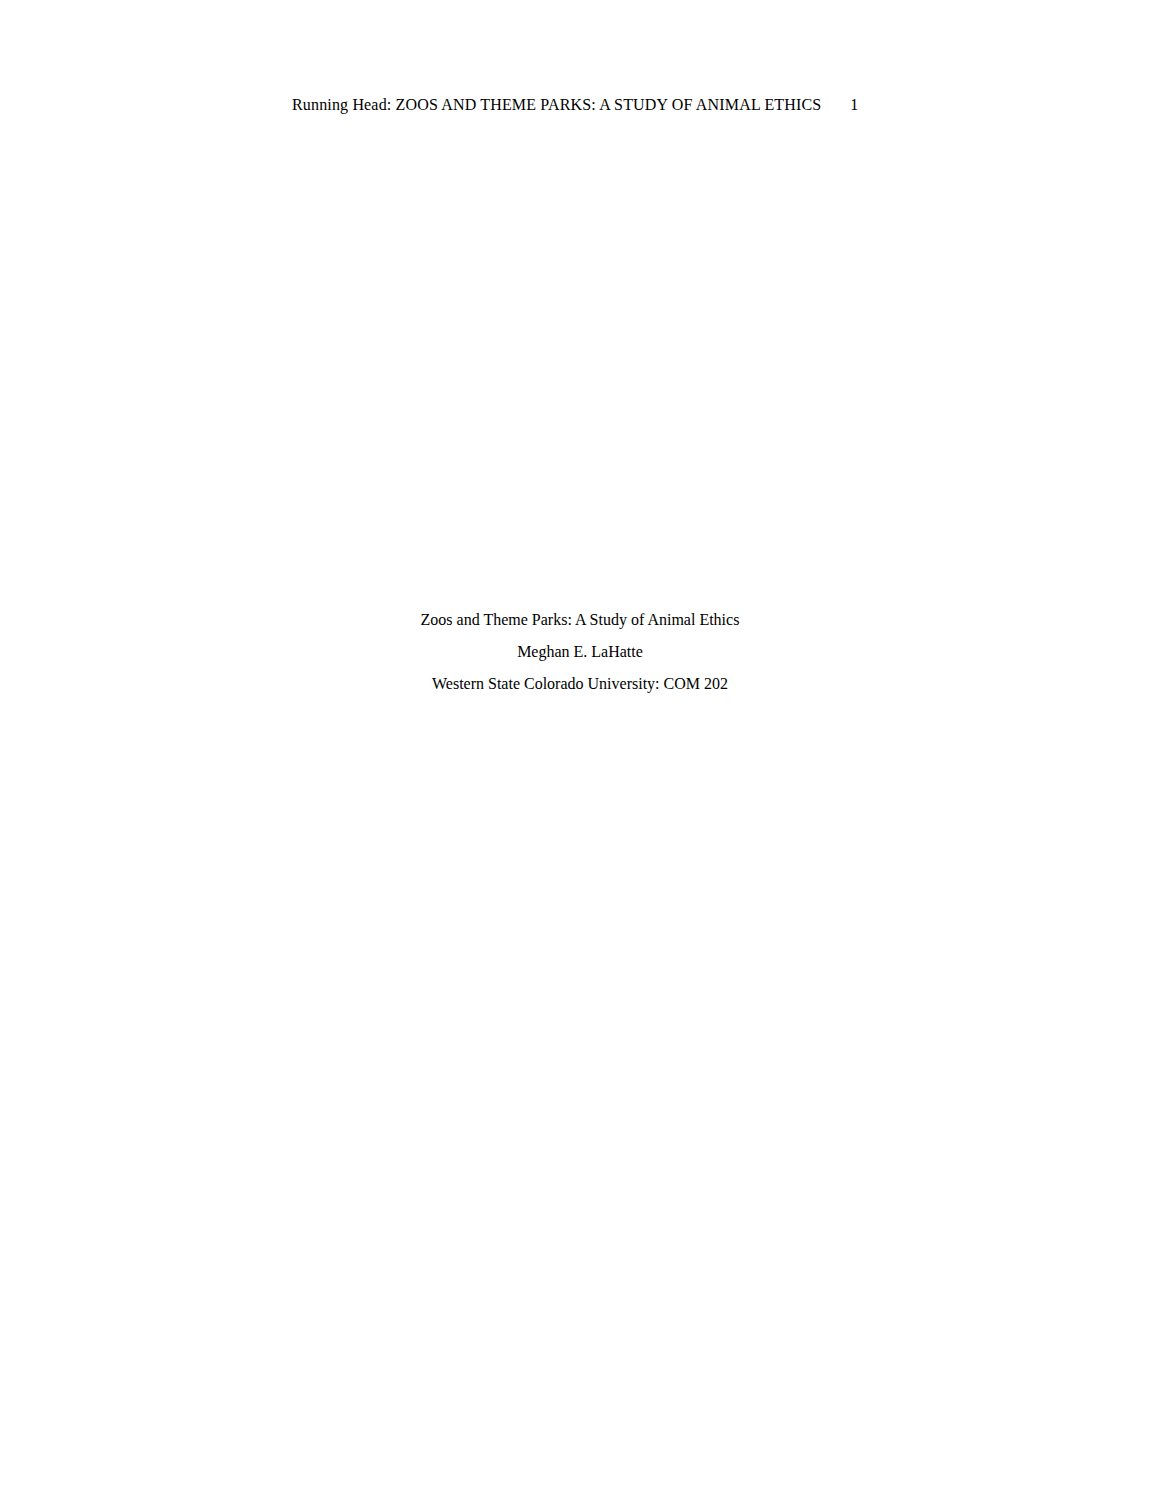Running Head: ZOOS AND THEME PARKS: A STUDY OF ANIMAL ETHICS 1
Zoos and Theme Parks: A Study of Animal Ethics
Meghan E. LaHatte
Western State Colorado University: COM 202